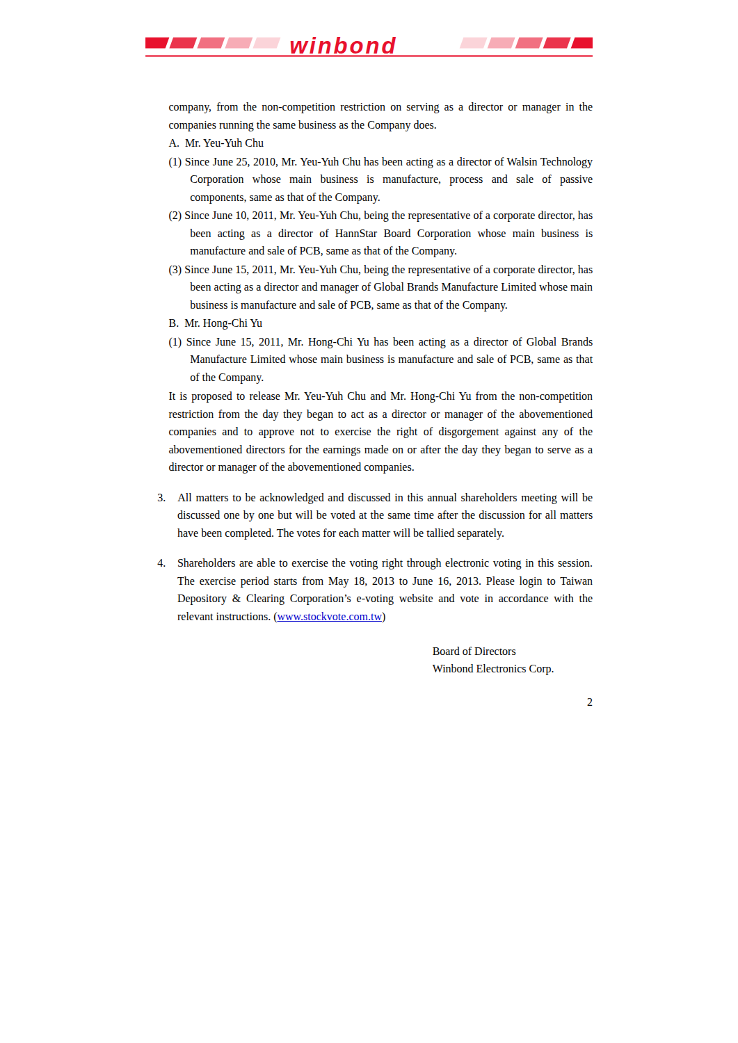winbond
company, from the non-competition restriction on serving as a director or manager in the companies running the same business as the Company does.
A. Mr. Yeu-Yuh Chu
(1) Since June 25, 2010, Mr. Yeu-Yuh Chu has been acting as a director of Walsin Technology Corporation whose main business is manufacture, process and sale of passive components, same as that of the Company.
(2) Since June 10, 2011, Mr. Yeu-Yuh Chu, being the representative of a corporate director, has been acting as a director of HannStar Board Corporation whose main business is manufacture and sale of PCB, same as that of the Company.
(3) Since June 15, 2011, Mr. Yeu-Yuh Chu, being the representative of a corporate director, has been acting as a director and manager of Global Brands Manufacture Limited whose main business is manufacture and sale of PCB, same as that of the Company.
B. Mr. Hong-Chi Yu
(1) Since June 15, 2011, Mr. Hong-Chi Yu has been acting as a director of Global Brands Manufacture Limited whose main business is manufacture and sale of PCB, same as that of the Company.
It is proposed to release Mr. Yeu-Yuh Chu and Mr. Hong-Chi Yu from the non-competition restriction from the day they began to act as a director or manager of the abovementioned companies and to approve not to exercise the right of disgorgement against any of the abovementioned directors for the earnings made on or after the day they began to serve as a director or manager of the abovementioned companies.
3. All matters to be acknowledged and discussed in this annual shareholders meeting will be discussed one by one but will be voted at the same time after the discussion for all matters have been completed. The votes for each matter will be tallied separately.
4. Shareholders are able to exercise the voting right through electronic voting in this session. The exercise period starts from May 18, 2013 to June 16, 2013. Please login to Taiwan Depository & Clearing Corporation’s e-voting website and vote in accordance with the relevant instructions. (www.stockvote.com.tw)
Board of Directors
Winbond Electronics Corp.
2